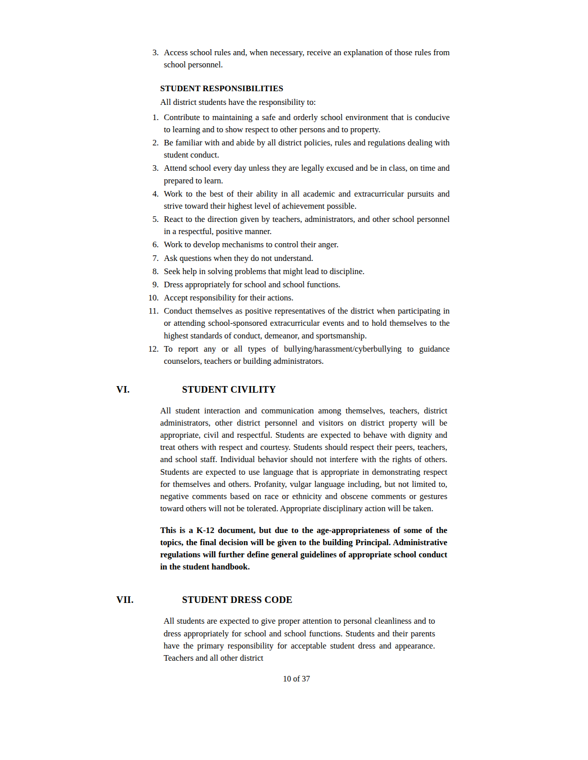Access school rules and, when necessary, receive an explanation of those rules from school personnel.
STUDENT RESPONSIBILITIES
All district students have the responsibility to:
Contribute to maintaining a safe and orderly school environment that is conducive to learning and to show respect to other persons and to property.
Be familiar with and abide by all district policies, rules and regulations dealing with student conduct.
Attend school every day unless they are legally excused and be in class, on time and prepared to learn.
Work to the best of their ability in all academic and extracurricular pursuits and strive toward their highest level of achievement possible.
React to the direction given by teachers, administrators, and other school personnel in a respectful, positive manner.
Work to develop mechanisms to control their anger.
Ask questions when they do not understand.
Seek help in solving problems that might lead to discipline.
Dress appropriately for school and school functions.
Accept responsibility for their actions.
Conduct themselves as positive representatives of the district when participating in or attending school-sponsored extracurricular events and to hold themselves to the highest standards of conduct, demeanor, and sportsmanship.
To report any or all types of bullying/harassment/cyberbullying to guidance counselors, teachers or building administrators.
VI. STUDENT CIVILITY
All student interaction and communication among themselves, teachers, district administrators, other district personnel and visitors on district property will be appropriate, civil and respectful. Students are expected to behave with dignity and treat others with respect and courtesy. Students should respect their peers, teachers, and school staff. Individual behavior should not interfere with the rights of others. Students are expected to use language that is appropriate in demonstrating respect for themselves and others. Profanity, vulgar language including, but not limited to, negative comments based on race or ethnicity and obscene comments or gestures toward others will not be tolerated. Appropriate disciplinary action will be taken.
This is a K-12 document, but due to the age-appropriateness of some of the topics, the final decision will be given to the building Principal. Administrative regulations will further define general guidelines of appropriate school conduct in the student handbook.
VII. STUDENT DRESS CODE
All students are expected to give proper attention to personal cleanliness and to dress appropriately for school and school functions. Students and their parents have the primary responsibility for acceptable student dress and appearance. Teachers and all other district
10 of 37